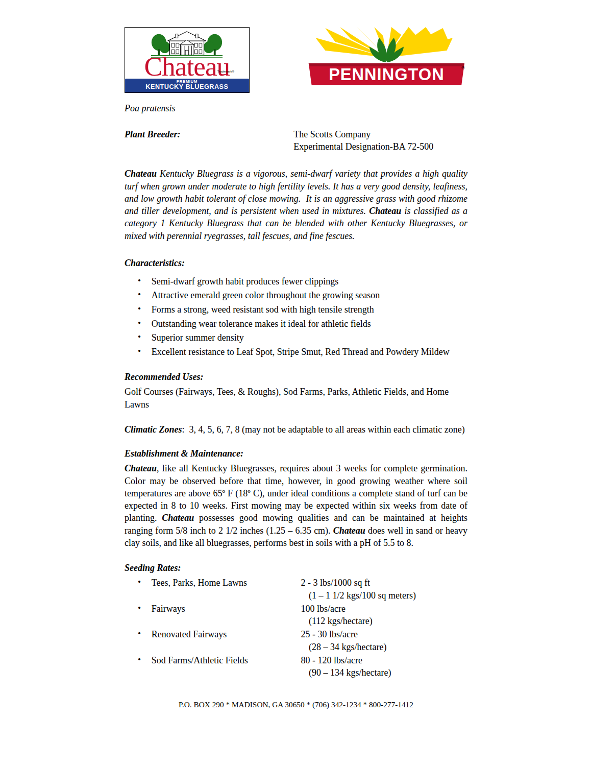Chateau
Trademark®
PREMIUM KENTUCKY BLUEGRASS
PENNINGTON ®
Poa pratensis
Plant Breeder:
The Scotts Company
Experimental Designation-BA 72-500
Chateau Kentucky Bluegrass is a vigorous, semi-dwarf variety that provides a high quality turf when grown under moderate to high fertility levels. It has a very good density, leafiness, and low growth habit tolerant of close mowing. It is an aggressive grass with good rhizome and tiller development, and is persistent when used in mixtures. Chateau is classified as a category 1 Kentucky Bluegrass that can be blended with other Kentucky Bluegrasses, or mixed with perennial ryegrasses, tall fescues, and fine fescues.
Characteristics:
Semi-dwarf growth habit produces fewer clippings
Attractive emerald green color throughout the growing season
Forms a strong, weed resistant sod with high tensile strength
Outstanding wear tolerance makes it ideal for athletic fields
Superior summer density
Excellent resistance to Leaf Spot, Stripe Smut, Red Thread and Powdery Mildew
Recommended Uses:
Golf Courses (Fairways, Tees, & Roughs), Sod Farms, Parks, Athletic Fields, and Home Lawns
Climatic Zones: 3, 4, 5, 6, 7, 8 (may not be adaptable to all areas within each climatic zone)
Establishment & Maintenance:
Chateau, like all Kentucky Bluegrasses, requires about 3 weeks for complete germination. Color may be observed before that time, however, in good growing weather where soil temperatures are above 65º F (18º C), under ideal conditions a complete stand of turf can be expected in 8 to 10 weeks. First mowing may be expected within six weeks from date of planting. Chateau possesses good mowing qualities and can be maintained at heights ranging form 5/8 inch to 2 1/2 inches (1.25 – 6.35 cm). Chateau does well in sand or heavy clay soils, and like all bluegrasses, performs best in soils with a pH of 5.5 to 8.
Seeding Rates:
Tees, Parks, Home Lawns 2 - 3 lbs/1000 sq ft (1 – 1 1/2 kgs/100 sq meters)
Fairways 100 lbs/acre (112 kgs/hectare)
Renovated Fairways 25 - 30 lbs/acre (28 – 34 kgs/hectare)
Sod Farms/Athletic Fields 80 - 120 lbs/acre (90 – 134 kgs/hectare)
P.O. BOX 290 * MADISON, GA 30650 * (706) 342-1234 * 800-277-1412